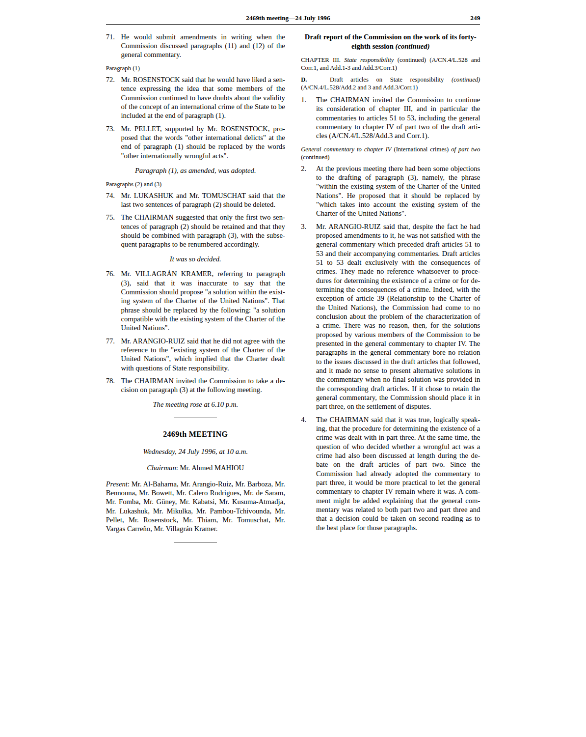2469th meeting—24 July 1996 249
71. He would submit amendments in writing when the Commission discussed paragraphs (11) and (12) of the general commentary.
Paragraph (1)
72. Mr. ROSENSTOCK said that he would have liked a sentence expressing the idea that some members of the Commission continued to have doubts about the validity of the concept of an international crime of the State to be included at the end of paragraph (1).
73. Mr. PELLET, supported by Mr. ROSENSTOCK, proposed that the words "other international delicts" at the end of paragraph (1) should be replaced by the words "other internationally wrongful acts".
Paragraph (1), as amended, was adopted.
Paragraphs (2) and (3)
74. Mr. LUKASHUK and Mr. TOMUSCHAT said that the last two sentences of paragraph (2) should be deleted.
75. The CHAIRMAN suggested that only the first two sentences of paragraph (2) should be retained and that they should be combined with paragraph (3), with the subsequent paragraphs to be renumbered accordingly.
It was so decided.
76. Mr. VILLAGRÁN KRAMER, referring to paragraph (3), said that it was inaccurate to say that the Commission should propose "a solution within the existing system of the Charter of the United Nations". That phrase should be replaced by the following: "a solution compatible with the existing system of the Charter of the United Nations".
77. Mr. ARANGIO-RUIZ said that he did not agree with the reference to the "existing system of the Charter of the United Nations", which implied that the Charter dealt with questions of State responsibility.
78. The CHAIRMAN invited the Commission to take a decision on paragraph (3) at the following meeting.
The meeting rose at 6.10 p.m.
2469th MEETING
Wednesday, 24 July 1996, at 10 a.m.
Chairman: Mr. Ahmed MAHIOU
Present: Mr. Al-Baharna, Mr. Arangio-Ruiz, Mr. Barboza, Mr. Bennouna, Mr. Bowett, Mr. Calero Rodrigues, Mr. de Saram, Mr. Fomba, Mr. Güney, Mr. Kabatsi, Mr. Kusuma-Atmadja, Mr. Lukashuk, Mr. Mikulka, Mr. Pambou-Tchivounda, Mr. Pellet, Mr. Rosenstock, Mr. Thiam, Mr. Tomuschat, Mr. Vargas Carreño, Mr. Villagrán Kramer.
Draft report of the Commission on the work of its forty-eighth session (continued)
CHAPTER III. State responsibility (continued) (A/CN.4/L.528 and Corr.1, and Add.1-3 and Add.3/Corr.1)
D. Draft articles on State responsibility (continued) (A/CN.4/L.528/Add.2 and 3 and Add.3/Corr.1)
1. The CHAIRMAN invited the Commission to continue its consideration of chapter III, and in particular the commentaries to articles 51 to 53, including the general commentary to chapter IV of part two of the draft articles (A/CN.4/L.528/Add.3 and Corr.1).
General commentary to chapter IV (International crimes) of part two (continued)
2. At the previous meeting there had been some objections to the drafting of paragraph (3), namely, the phrase "within the existing system of the Charter of the United Nations". He proposed that it should be replaced by "which takes into account the existing system of the Charter of the United Nations".
3. Mr. ARANGIO-RUIZ said that, despite the fact he had proposed amendments to it, he was not satisfied with the general commentary which preceded draft articles 51 to 53 and their accompanying commentaries. Draft articles 51 to 53 dealt exclusively with the consequences of crimes. They made no reference whatsoever to procedures for determining the existence of a crime or for determining the consequences of a crime. Indeed, with the exception of article 39 (Relationship to the Charter of the United Nations), the Commission had come to no conclusion about the problem of the characterization of a crime. There was no reason, then, for the solutions proposed by various members of the Commission to be presented in the general commentary to chapter IV. The paragraphs in the general commentary bore no relation to the issues discussed in the draft articles that followed, and it made no sense to present alternative solutions in the commentary when no final solution was provided in the corresponding draft articles. If it chose to retain the general commentary, the Commission should place it in part three, on the settlement of disputes.
4. The CHAIRMAN said that it was true, logically speaking, that the procedure for determining the existence of a crime was dealt with in part three. At the same time, the question of who decided whether a wrongful act was a crime had also been discussed at length during the debate on the draft articles of part two. Since the Commission had already adopted the commentary to part three, it would be more practical to let the general commentary to chapter IV remain where it was. A comment might be added explaining that the general commentary was related to both part two and part three and that a decision could be taken on second reading as to the best place for those paragraphs.